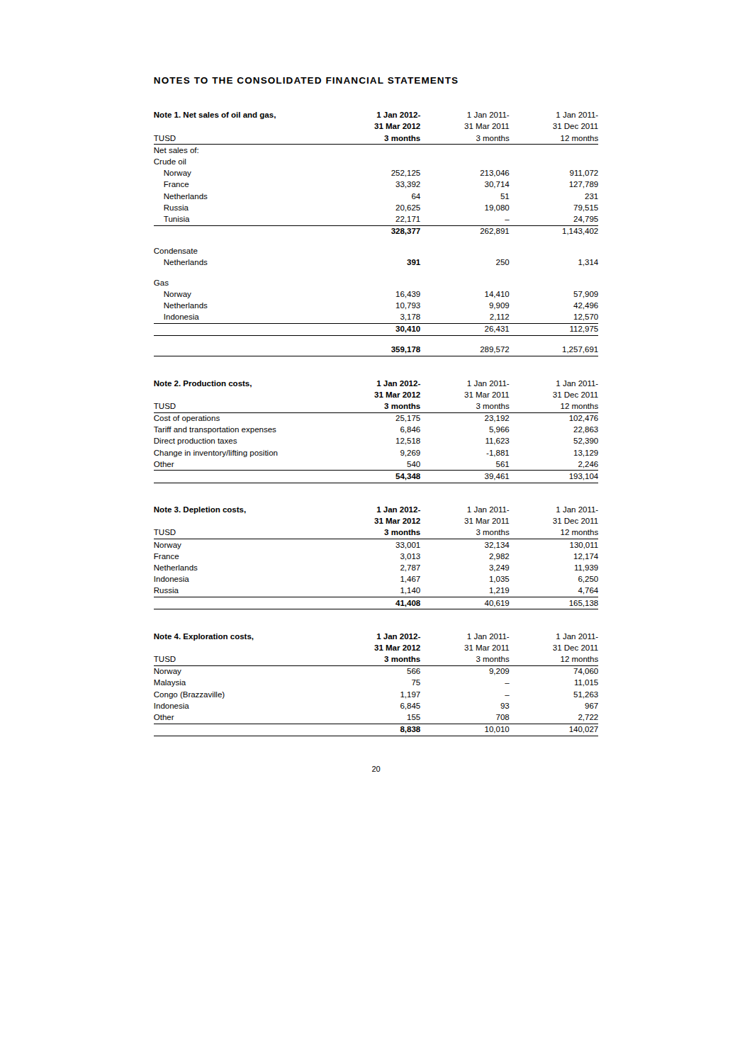NOTES TO THE CONSOLIDATED FINANCIAL STATEMENTS
| Note 1. Net sales of oil and gas, | 1 Jan 2012- | 1 Jan 2011- | 1 Jan 2011- |
| | 31 Mar 2012 | 31 Mar 2011 | 31 Dec 2011 |
| TUSD | 3 months | 3 months | 12 months |
| Net sales of: | | | |
| Crude oil | | | |
| Norway | 252,125 | 213,046 | 911,072 |
| France | 33,392 | 30,714 | 127,789 |
| Netherlands | 64 | 51 | 231 |
| Russia | 20,625 | 19,080 | 79,515 |
| Tunisia | 22,171 | – | 24,795 |
| | 328,377 | 262,891 | 1,143,402 |
| Condensate | | | |
| Netherlands | 391 | 250 | 1,314 |
| Gas | | | |
| Norway | 16,439 | 14,410 | 57,909 |
| Netherlands | 10,793 | 9,909 | 42,496 |
| Indonesia | 3,178 | 2,112 | 12,570 |
| | 30,410 | 26,431 | 112,975 |
| | 359,178 | 289,572 | 1,257,691 |
| Note 2. Production costs, | 1 Jan 2012- | 1 Jan 2011- | 1 Jan 2011- |
| | 31 Mar 2012 | 31 Mar 2011 | 31 Dec 2011 |
| TUSD | 3 months | 3 months | 12 months |
| Cost of operations | 25,175 | 23,192 | 102,476 |
| Tariff and transportation expenses | 6,846 | 5,966 | 22,863 |
| Direct production taxes | 12,518 | 11,623 | 52,390 |
| Change in inventory/lifting position | 9,269 | -1,881 | 13,129 |
| Other | 540 | 561 | 2,246 |
| | 54,348 | 39,461 | 193,104 |
| Note 3. Depletion costs, | 1 Jan 2012- | 1 Jan 2011- | 1 Jan 2011- |
| | 31 Mar 2012 | 31 Mar 2011 | 31 Dec 2011 |
| TUSD | 3 months | 3 months | 12 months |
| Norway | 33,001 | 32,134 | 130,011 |
| France | 3,013 | 2,982 | 12,174 |
| Netherlands | 2,787 | 3,249 | 11,939 |
| Indonesia | 1,467 | 1,035 | 6,250 |
| Russia | 1,140 | 1,219 | 4,764 |
| | 41,408 | 40,619 | 165,138 |
| Note 4. Exploration costs, | 1 Jan 2012- | 1 Jan 2011- | 1 Jan 2011- |
| | 31 Mar 2012 | 31 Mar 2011 | 31 Dec 2011 |
| TUSD | 3 months | 3 months | 12 months |
| Norway | 566 | 9,209 | 74,060 |
| Malaysia | 75 | – | 11,015 |
| Congo (Brazzaville) | 1,197 | – | 51,263 |
| Indonesia | 6,845 | 93 | 967 |
| Other | 155 | 708 | 2,722 |
| | 8,838 | 10,010 | 140,027 |
20